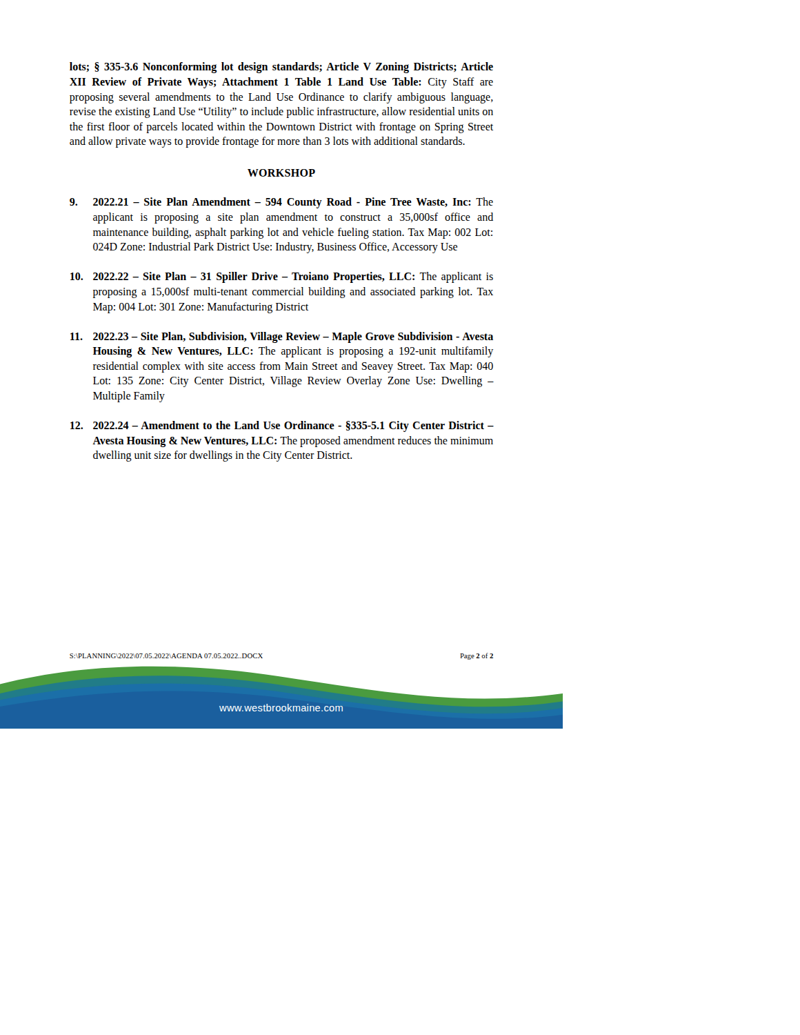lots; § 335-3.6 Nonconforming lot design standards; Article V Zoning Districts; Article XII Review of Private Ways; Attachment 1 Table 1 Land Use Table: City Staff are proposing several amendments to the Land Use Ordinance to clarify ambiguous language, revise the existing Land Use “Utility” to include public infrastructure, allow residential units on the first floor of parcels located within the Downtown District with frontage on Spring Street and allow private ways to provide frontage for more than 3 lots with additional standards.
WORKSHOP
2022.21 – Site Plan Amendment – 594 County Road - Pine Tree Waste, Inc: The applicant is proposing a site plan amendment to construct a 35,000sf office and maintenance building, asphalt parking lot and vehicle fueling station. Tax Map: 002 Lot: 024D Zone: Industrial Park District Use: Industry, Business Office, Accessory Use
2022.22 – Site Plan – 31 Spiller Drive – Troiano Properties, LLC: The applicant is proposing a 15,000sf multi-tenant commercial building and associated parking lot. Tax Map: 004 Lot: 301 Zone: Manufacturing District
2022.23 – Site Plan, Subdivision, Village Review – Maple Grove Subdivision - Avesta Housing & New Ventures, LLC: The applicant is proposing a 192-unit multifamily residential complex with site access from Main Street and Seavey Street. Tax Map: 040 Lot: 135 Zone: City Center District, Village Review Overlay Zone Use: Dwelling – Multiple Family
2022.24 – Amendment to the Land Use Ordinance - §335-5.1 City Center District – Avesta Housing & New Ventures, LLC: The proposed amendment reduces the minimum dwelling unit size for dwellings in the City Center District.
S:\PLANNING\2022\07.05.2022\AGENDA 07.05.2022..DOCX Page 2 of 2
www.westbrookmaine.com